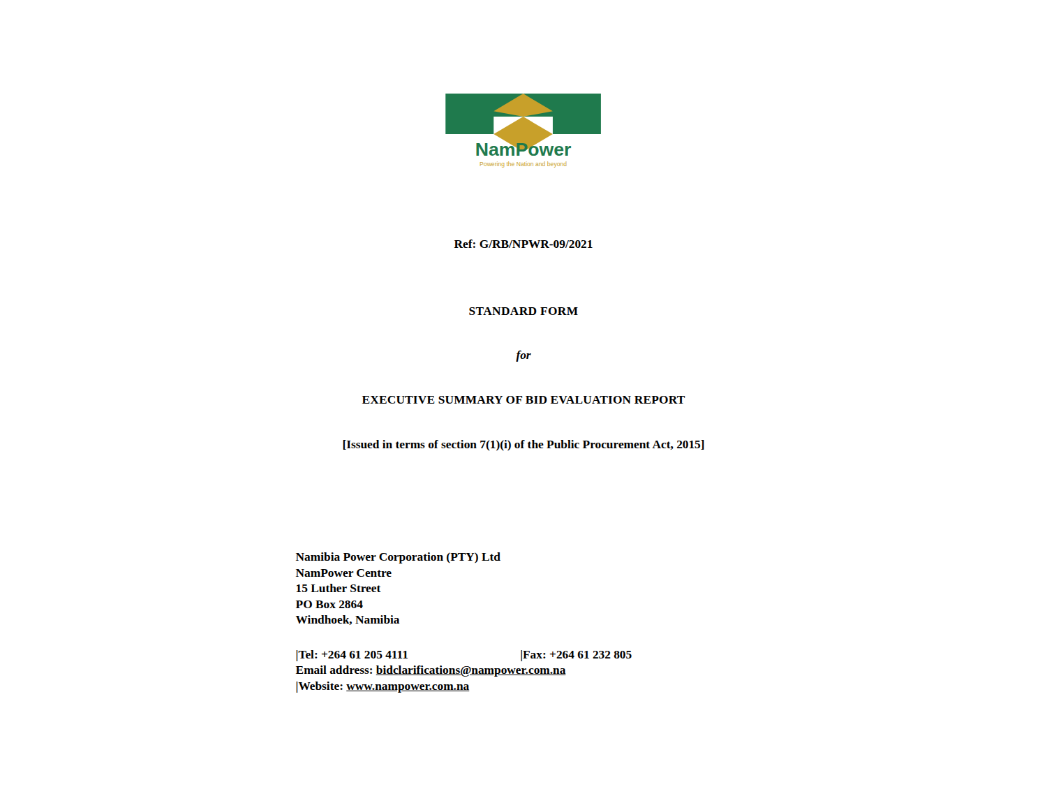NamPower Powering the Nation and beyond
Ref: G/RB/NPWR-09/2021
STANDARD FORM
for
EXECUTIVE SUMMARY OF BID EVALUATION REPORT
[Issued in terms of section 7(1)(i) of the Public Procurement Act, 2015]
Namibia Power Corporation (PTY) Ltd
NamPower Centre
15 Luther Street
PO Box 2864
Windhoek, Namibia
|Tel: +264 61 205 4111|Fax: +264 61 232 805
Email address: bidclarifications@nampower.com.na
|Website: www.nampower.com.na